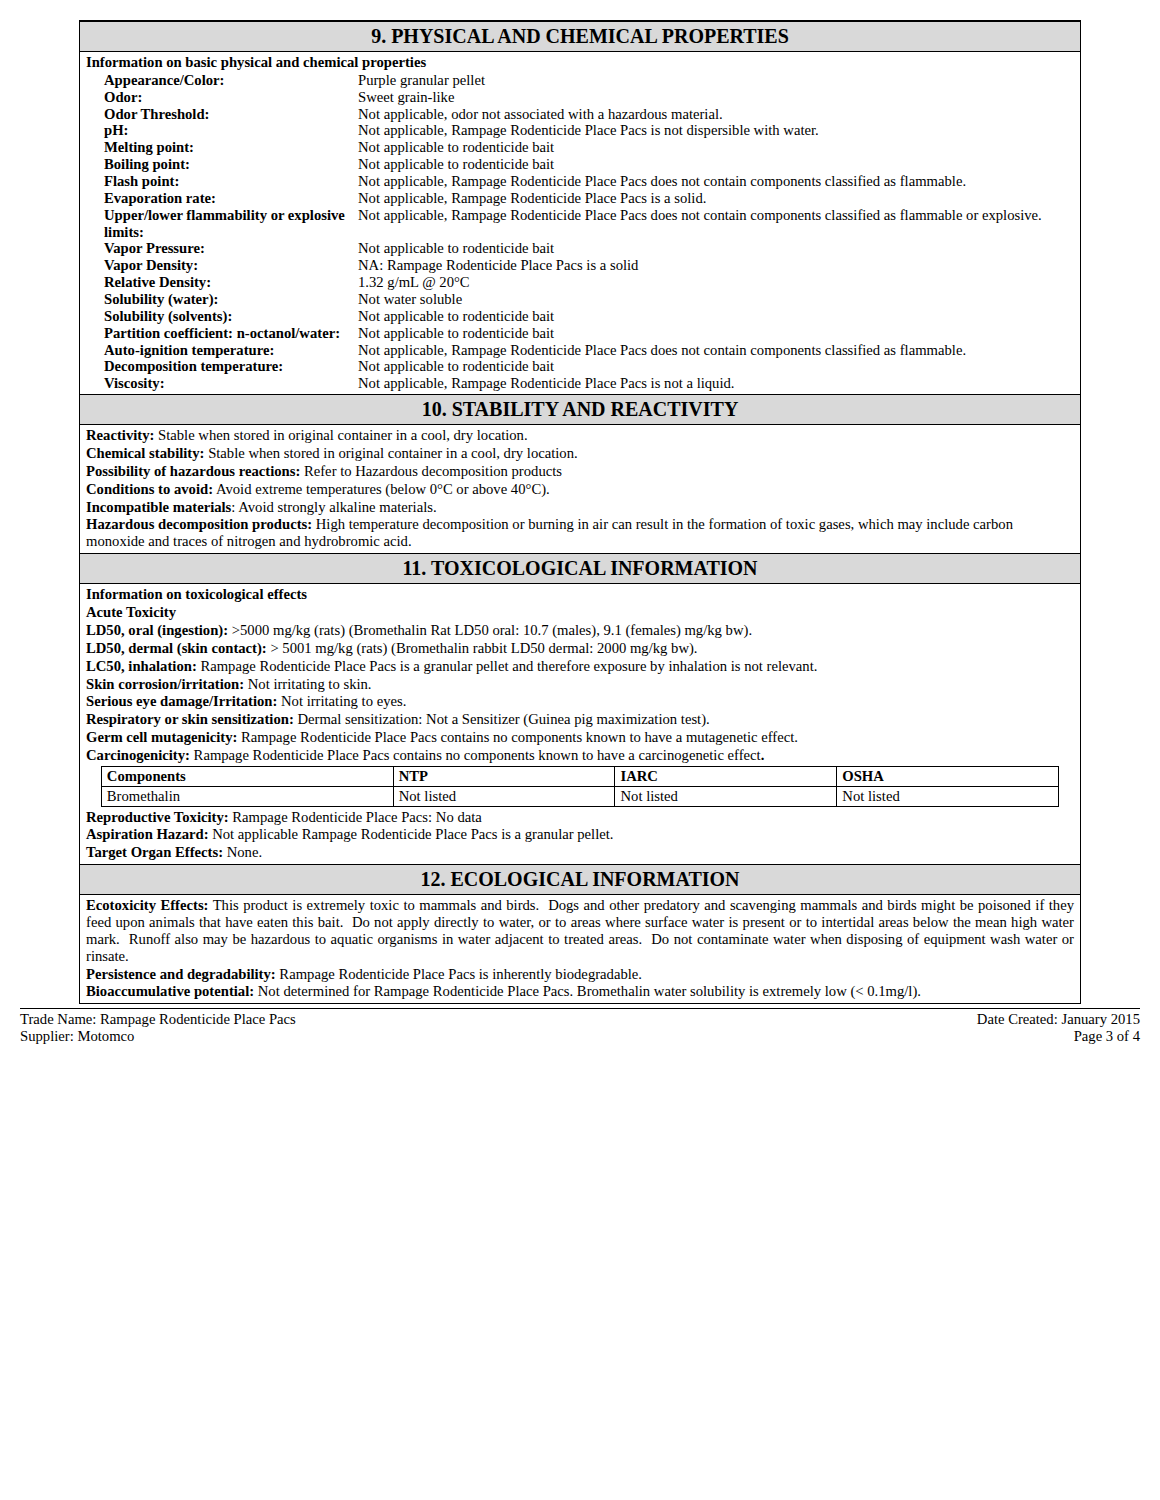9. PHYSICAL AND CHEMICAL PROPERTIES
Information on basic physical and chemical properties
| Appearance/Color: | Purple granular pellet |
| Odor: | Sweet grain-like |
| Odor Threshold: | Not applicable, odor not associated with a hazardous material. |
| pH: | Not applicable, Rampage Rodenticide Place Pacs is not dispersible with water. |
| Melting point: | Not applicable to rodenticide bait |
| Boiling point: | Not applicable to rodenticide bait |
| Flash point: | Not applicable, Rampage Rodenticide Place Pacs does not contain components classified as flammable. |
| Evaporation rate: | Not applicable, Rampage Rodenticide Place Pacs is a solid. |
| Upper/lower flammability or explosive limits: | Not applicable, Rampage Rodenticide Place Pacs does not contain components classified as flammable or explosive. |
| Vapor Pressure: | Not applicable to rodenticide bait |
| Vapor Density: | NA: Rampage Rodenticide Place Pacs is a solid |
| Relative Density: | 1.32 g/mL @ 20°C |
| Solubility (water): | Not water soluble |
| Solubility (solvents): | Not applicable to rodenticide bait |
| Partition coefficient: n-octanol/water: | Not applicable to rodenticide bait |
| Auto-ignition temperature: | Not applicable, Rampage Rodenticide Place Pacs does not contain components classified as flammable. |
| Decomposition temperature: | Not applicable to rodenticide bait |
| Viscosity: | Not applicable, Rampage Rodenticide Place Pacs is not a liquid. |
10. STABILITY AND REACTIVITY
Reactivity: Stable when stored in original container in a cool, dry location.
Chemical stability: Stable when stored in original container in a cool, dry location.
Possibility of hazardous reactions: Refer to Hazardous decomposition products
Conditions to avoid: Avoid extreme temperatures (below 0°C or above 40°C).
Incompatible materials: Avoid strongly alkaline materials.
Hazardous decomposition products: High temperature decomposition or burning in air can result in the formation of toxic gases, which may include carbon monoxide and traces of nitrogen and hydrobromic acid.
11. TOXICOLOGICAL INFORMATION
Information on toxicological effects
Acute Toxicity
LD50, oral (ingestion): >5000 mg/kg (rats) (Bromethalin Rat LD50 oral: 10.7 (males), 9.1 (females) mg/kg bw).
LD50, dermal (skin contact): > 5001 mg/kg (rats) (Bromethalin rabbit LD50 dermal: 2000 mg/kg bw).
LC50, inhalation: Rampage Rodenticide Place Pacs is a granular pellet and therefore exposure by inhalation is not relevant.
Skin corrosion/irritation: Not irritating to skin.
Serious eye damage/Irritation: Not irritating to eyes.
Respiratory or skin sensitization: Dermal sensitization: Not a Sensitizer (Guinea pig maximization test).
Germ cell mutagenicity: Rampage Rodenticide Place Pacs contains no components known to have a mutagenetic effect.
Carcinogenicity: Rampage Rodenticide Place Pacs contains no components known to have a carcinogenetic effect.
| Components | NTP | IARC | OSHA |
| --- | --- | --- | --- |
| Bromethalin | Not listed | Not listed | Not listed |
Reproductive Toxicity: Rampage Rodenticide Place Pacs: No data
Aspiration Hazard: Not applicable Rampage Rodenticide Place Pacs is a granular pellet.
Target Organ Effects: None.
12. ECOLOGICAL INFORMATION
Ecotoxicity Effects: This product is extremely toxic to mammals and birds. Dogs and other predatory and scavenging mammals and birds might be poisoned if they feed upon animals that have eaten this bait. Do not apply directly to water, or to areas where surface water is present or to intertidal areas below the mean high water mark. Runoff also may be hazardous to aquatic organisms in water adjacent to treated areas. Do not contaminate water when disposing of equipment wash water or rinsate.
Persistence and degradability: Rampage Rodenticide Place Pacs is inherently biodegradable.
Bioaccumulative potential: Not determined for Rampage Rodenticide Place Pacs. Bromethalin water solubility is extremely low (< 0.1mg/l).
Trade Name: Rampage Rodenticide Place Pacs
Supplier: Motomco
Date Created: January 2015
Page 3 of 4